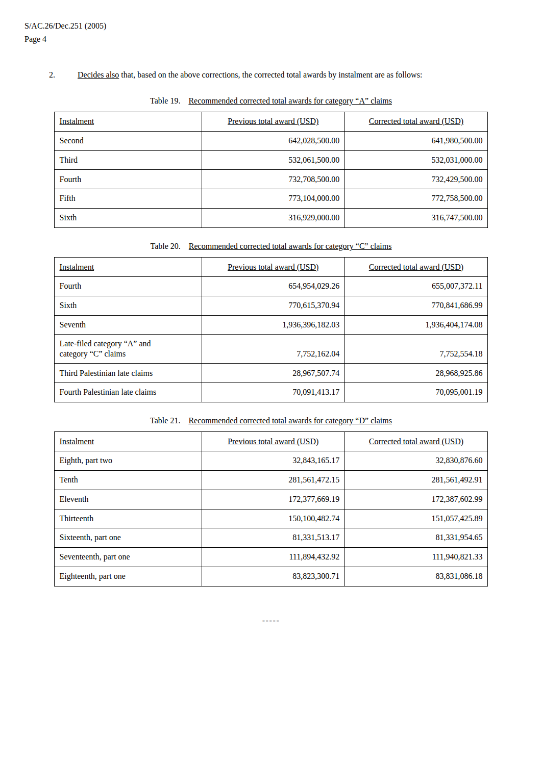S/AC.26/Dec.251 (2005)
Page 4
2. Decides also that, based on the above corrections, the corrected total awards by instalment are as follows:
Table 19. Recommended corrected total awards for category “A” claims
| Instalment | Previous total award (USD) | Corrected total award (USD) |
| --- | --- | --- |
| Second | 642,028,500.00 | 641,980,500.00 |
| Third | 532,061,500.00 | 532,031,000.00 |
| Fourth | 732,708,500.00 | 732,429,500.00 |
| Fifth | 773,104,000.00 | 772,758,500.00 |
| Sixth | 316,929,000.00 | 316,747,500.00 |
Table 20. Recommended corrected total awards for category “C” claims
| Instalment | Previous total award (USD) | Corrected total award (USD) |
| --- | --- | --- |
| Fourth | 654,954,029.26 | 655,007,372.11 |
| Sixth | 770,615,370.94 | 770,841,686.99 |
| Seventh | 1,936,396,182.03 | 1,936,404,174.08 |
| Late-filed category “A” and category “C” claims | 7,752,162.04 | 7,752,554.18 |
| Third Palestinian late claims | 28,967,507.74 | 28,968,925.86 |
| Fourth Palestinian late claims | 70,091,413.17 | 70,095,001.19 |
Table 21. Recommended corrected total awards for category “D” claims
| Instalment | Previous total award (USD) | Corrected total award (USD) |
| --- | --- | --- |
| Eighth, part two | 32,843,165.17 | 32,830,876.60 |
| Tenth | 281,561,472.15 | 281,561,492.91 |
| Eleventh | 172,377,669.19 | 172,387,602.99 |
| Thirteenth | 150,100,482.74 | 151,057,425.89 |
| Sixteenth, part one | 81,331,513.17 | 81,331,954.65 |
| Seventeenth, part one | 111,894,432.92 | 111,940,821.33 |
| Eighteenth, part one | 83,823,300.71 | 83,831,086.18 |
-----